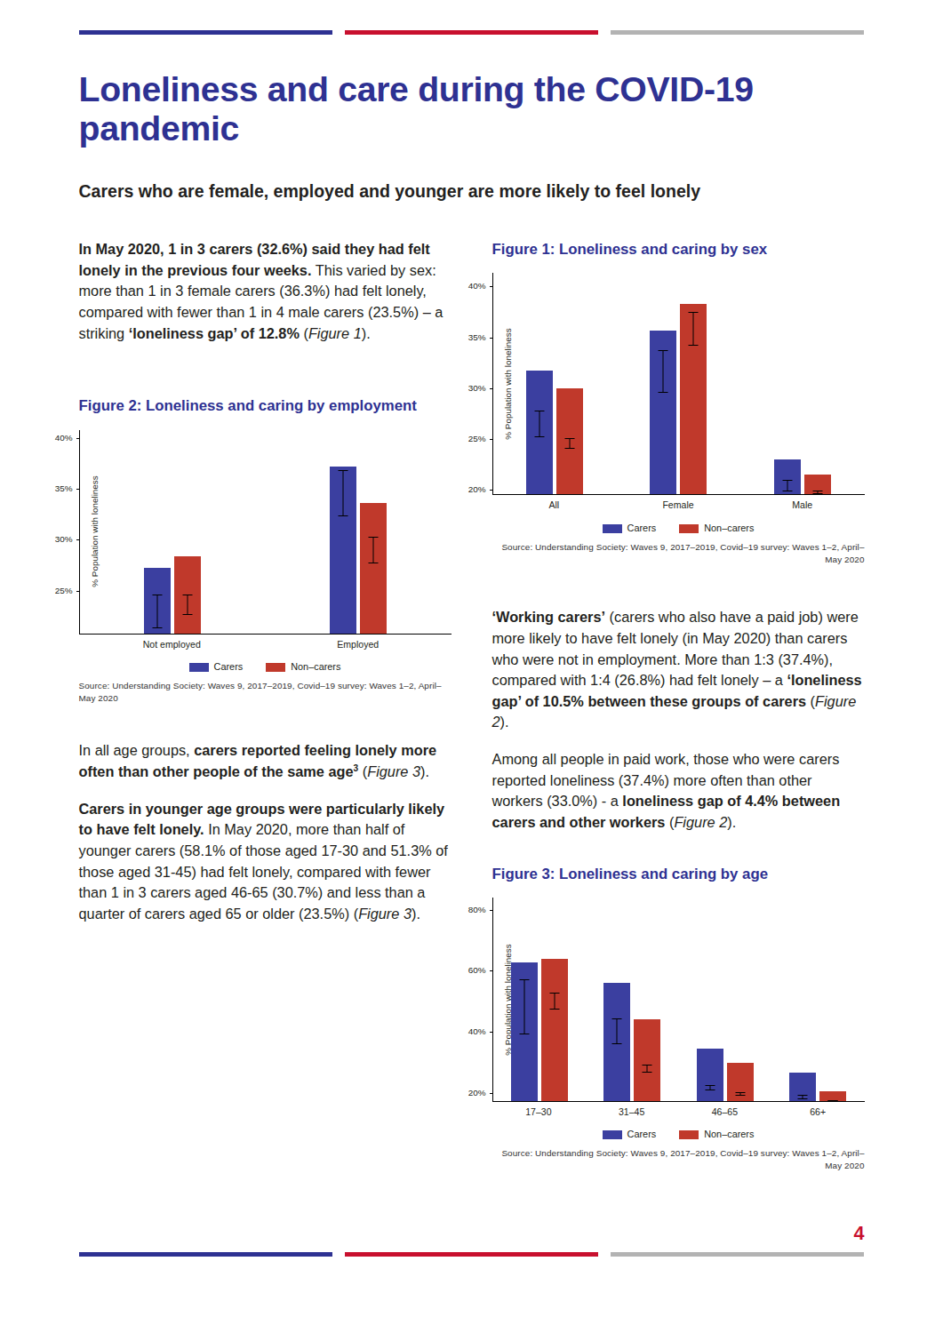Loneliness and care during the COVID-19 pandemic
Carers who are female, employed and younger are more likely to feel lonely
In May 2020, 1 in 3 carers (32.6%) said they had felt lonely in the previous four weeks. This varied by sex: more than 1 in 3 female carers (36.3%) had felt lonely, compared with fewer than 1 in 4 male carers (23.5%) – a striking ‘loneliness gap’ of 12.8% (Figure 1).
Figure 2: Loneliness and caring by employment
% Population with loneliness
40% 35% 30% 25%
Not employed Employed
Carers Non–carers
Source: Understanding Society: Waves 9, 2017–2019, Covid–19 survey: Waves 1–2, April–May 2020
In all age groups, carers reported feeling lonely more often than other people of the same age3 (Figure 3).
Carers in younger age groups were particularly likely to have felt lonely. In May 2020, more than half of younger carers (58.1% of those aged 17-30 and 51.3% of those aged 31-45) had felt lonely, compared with fewer than 1 in 3 carers aged 46-65 (30.7%) and less than a quarter of carers aged 65 or older (23.5%) (Figure 3).
Figure 1: Loneliness and caring by sex
% Population with loneliness
40% 35% 30% 25% 20%
All Female Male
Carers Non–carers
Source: Understanding Society: Waves 9, 2017–2019, Covid–19 survey: Waves 1–2, April–May 2020
‘Working carers’ (carers who also have a paid job) were more likely to have felt lonely (in May 2020) than carers who were not in employment. More than 1:3 (37.4%), compared with 1:4 (26.8%) had felt lonely – a ‘loneliness gap’ of 10.5% between these groups of carers (Figure 2).
Among all people in paid work, those who were carers reported loneliness (37.4%) more often than other workers (33.0%) - a loneliness gap of 4.4% between carers and other workers (Figure 2).
Figure 3: Loneliness and caring by age
% Population with loneliness
80% 60% 40% 20%
17–3031–4546–6566+
Carers Non–carers
Source: Understanding Society: Waves 9, 2017–2019, Covid–19 survey: Waves 1–2, April–May 2020
4